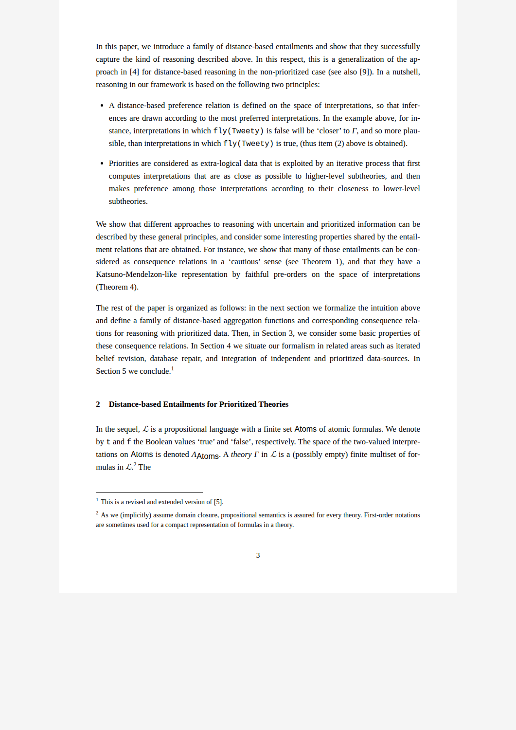In this paper, we introduce a family of distance-based entailments and show that they successfully capture the kind of reasoning described above. In this respect, this is a generalization of the approach in [4] for distance-based reasoning in the non-prioritized case (see also [9]). In a nutshell, reasoning in our framework is based on the following two principles:
A distance-based preference relation is defined on the space of interpretations, so that inferences are drawn according to the most preferred interpretations. In the example above, for instance, interpretations in which fly(Tweety) is false will be ‘closer’ to Γ, and so more plausible, than interpretations in which fly(Tweety) is true, (thus item (2) above is obtained).
Priorities are considered as extra-logical data that is exploited by an iterative process that first computes interpretations that are as close as possible to higher-level subtheories, and then makes preference among those interpretations according to their closeness to lower-level subtheories.
We show that different approaches to reasoning with uncertain and prioritized information can be described by these general principles, and consider some interesting properties shared by the entailment relations that are obtained. For instance, we show that many of those entailments can be considered as consequence relations in a ‘cautious’ sense (see Theorem 1), and that they have a Katsuno-Mendelzon-like representation by faithful pre-orders on the space of interpretations (Theorem 4).
The rest of the paper is organized as follows: in the next section we formalize the intuition above and define a family of distance-based aggregation functions and corresponding consequence relations for reasoning with prioritized data. Then, in Section 3, we consider some basic properties of these consequence relations. In Section 4 we situate our formalism in related areas such as iterated belief revision, database repair, and integration of independent and prioritized data-sources. In Section 5 we conclude.1
2 Distance-based Entailments for Prioritized Theories
In the sequel, ℒ is a propositional language with a finite set Atoms of atomic formulas. We denote by t and f the Boolean values ‘true’ and ‘false’, respectively. The space of the two-valued interpretations on Atoms is denoted ΛAtoms. A theory Γ in ℒ is a (possibly empty) finite multiset of formulas in ℒ.2 The
1This is a revised and extended version of [5].
2As we (implicitly) assume domain closure, propositional semantics is assured for every theory. First-order notations are sometimes used for a compact representation of formulas in a theory.
3